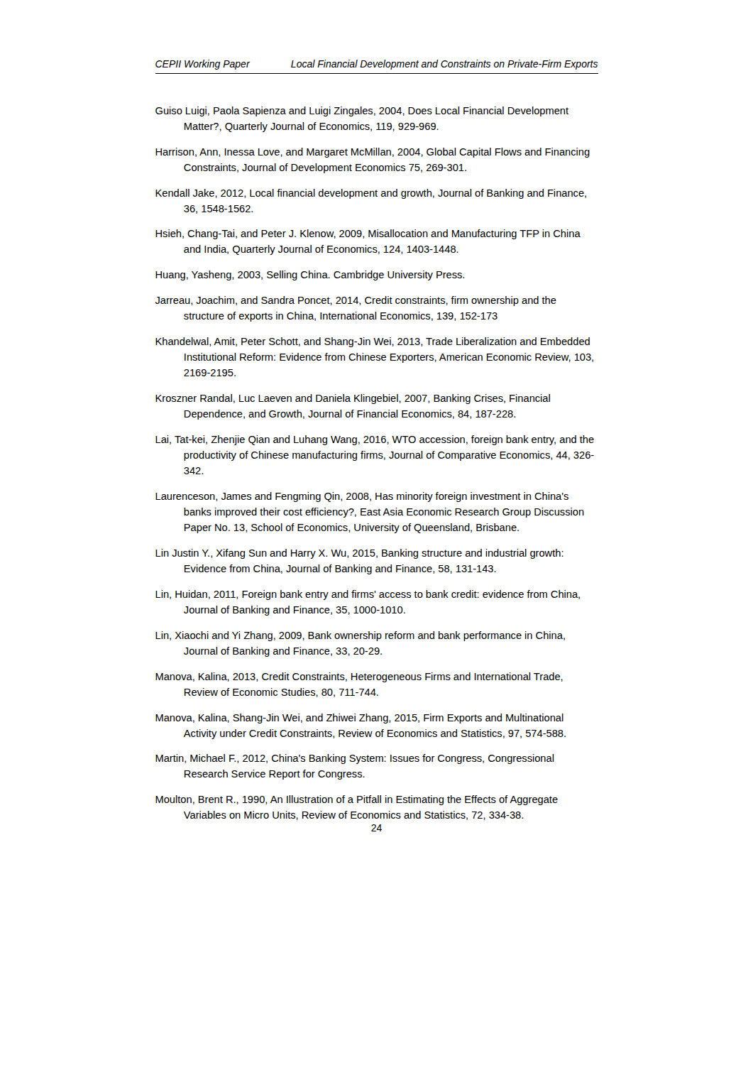CEPII Working Paper Local Financial Development and Constraints on Private-Firm Exports
Guiso Luigi, Paola Sapienza and Luigi Zingales, 2004, Does Local Financial Development Matter?, Quarterly Journal of Economics, 119, 929-969.
Harrison, Ann, Inessa Love, and Margaret McMillan, 2004, Global Capital Flows and Financing Constraints, Journal of Development Economics 75, 269-301.
Kendall Jake, 2012, Local financial development and growth, Journal of Banking and Finance, 36, 1548-1562.
Hsieh, Chang-Tai, and Peter J. Klenow, 2009, Misallocation and Manufacturing TFP in China and India, Quarterly Journal of Economics, 124, 1403-1448.
Huang, Yasheng, 2003, Selling China. Cambridge University Press.
Jarreau, Joachim, and Sandra Poncet, 2014, Credit constraints, firm ownership and the structure of exports in China, International Economics, 139, 152-173
Khandelwal, Amit, Peter Schott, and Shang-Jin Wei, 2013, Trade Liberalization and Embedded Institutional Reform: Evidence from Chinese Exporters, American Economic Review, 103, 2169-2195.
Kroszner Randal, Luc Laeven and Daniela Klingebiel, 2007, Banking Crises, Financial Dependence, and Growth, Journal of Financial Economics, 84, 187-228.
Lai, Tat-kei, Zhenjie Qian and Luhang Wang, 2016, WTO accession, foreign bank entry, and the productivity of Chinese manufacturing firms, Journal of Comparative Economics, 44, 326-342.
Laurenceson, James and Fengming Qin, 2008, Has minority foreign investment in China's banks improved their cost efficiency?, East Asia Economic Research Group Discussion Paper No. 13, School of Economics, University of Queensland, Brisbane.
Lin Justin Y., Xifang Sun and Harry X. Wu, 2015, Banking structure and industrial growth: Evidence from China, Journal of Banking and Finance, 58, 131-143.
Lin, Huidan, 2011, Foreign bank entry and firms' access to bank credit: evidence from China, Journal of Banking and Finance, 35, 1000-1010.
Lin, Xiaochi and Yi Zhang, 2009, Bank ownership reform and bank performance in China, Journal of Banking and Finance, 33, 20-29.
Manova, Kalina, 2013, Credit Constraints, Heterogeneous Firms and International Trade, Review of Economic Studies, 80, 711-744.
Manova, Kalina, Shang-Jin Wei, and Zhiwei Zhang, 2015, Firm Exports and Multinational Activity under Credit Constraints, Review of Economics and Statistics, 97, 574-588.
Martin, Michael F., 2012, China's Banking System: Issues for Congress, Congressional Research Service Report for Congress.
Moulton, Brent R., 1990, An Illustration of a Pitfall in Estimating the Effects of Aggregate Variables on Micro Units, Review of Economics and Statistics, 72, 334-38.
24